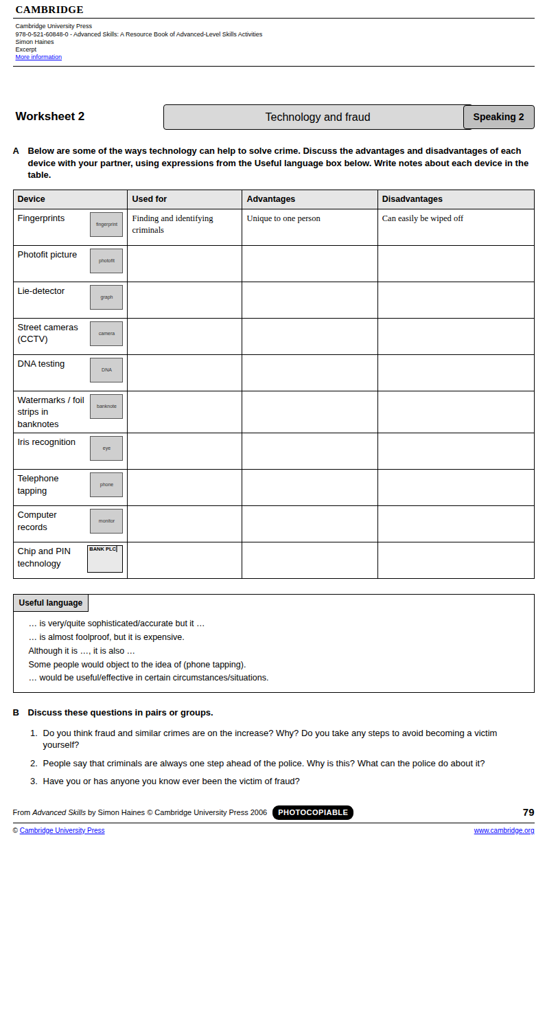CAMBRIDGE
Cambridge University Press
978-0-521-60848-0 - Advanced Skills: A Resource Book of Advanced-Level Skills Activities
Simon Haines
Excerpt
More information
Worksheet 2
Technology and fraud
Speaking 2
A
Below are some of the ways technology can help to solve crime. Discuss the advantages and disadvantages of each device with your partner, using expressions from the Useful language box below. Write notes about each device in the table.
| Device | Used for | Advantages | Disadvantages |
| --- | --- | --- | --- |
| Fingerprints fingerprint | Finding and identifying criminals | Unique to one person | Can easily be wiped off |
| Photofit picture photofit | | | |
| Lie-detector graph | | | |
| Street cameras (CCTV) camera | | | |
| DNA testing DNA | | | |
| Watermarks / foil strips in banknotes banknote | | | |
| Iris recognition eye | | | |
| Telephone tapping phone | | | |
| Computer records monitor | | | |
| Chip and PIN technology BANK PLC | | | |
Useful language
… is very/quite sophisticated/accurate but it …
… is almost foolproof, but it is expensive.
Although it is …, it is also …
Some people would object to the idea of (phone tapping).
… would be useful/effective in certain circumstances/situations.
B
Discuss these questions in pairs or groups.
Do you think fraud and similar crimes are on the increase? Why? Do you take any steps to avoid becoming a victim yourself?
People say that criminals are always one step ahead of the police. Why is this? What can the police do about it?
Have you or has anyone you know ever been the victim of fraud?
From Advanced Skills by Simon Haines © Cambridge University Press 2006 PHOTOCOPIABLE
79
© Cambridge University Press
www.cambridge.org